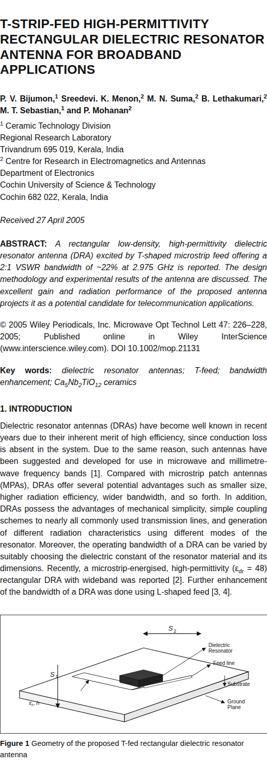T-Strip-Fed High-Permittivity Rectangular Dielectric Resonator Antenna for Broadband Applications
P. V. Bijumon,1 Sreedevi. K. Menon,2 M. N. Suma,2 B. Lethakumari,2 M. T. Sebastian,1 and P. Mohanan2
1 Ceramic Technology Division
Regional Research Laboratory
Trivandrum 695 019, Kerala, India
2 Centre for Research in Electromagnetics and Antennas
Department of Electronics
Cochin University of Science & Technology
Cochin 682 022, Kerala, India
Received 27 April 2005
ABSTRACT: A rectangular low-density, high-permittivity dielectric resonator antenna (DRA) excited by T-shaped microstrip feed offering a 2:1 VSWR bandwidth of ~22% at 2.975 GHz is reported. The design methodology and experimental results of the antenna are discussed. The excellent gain and radiation performance of the proposed antenna projects it as a potential candidate for telecommunication applications.
© 2005 Wiley Periodicals, Inc. Microwave Opt Technol Lett 47: 226–228, 2005; Published online in Wiley InterScience (www.interscience.wiley.com). DOI 10.1002/mop.21131
Key words: dielectric resonator antennas; T-feed; bandwidth enhancement; Ca5Nb2TiO12 ceramics
1. Introduction
Dielectric resonator antennas (DRAs) have become well known in recent years due to their inherent merit of high efficiency, since conduction loss is absent in the system. Due to the same reason, such antennas have been suggested and developed for use in microwave and millimetre-wave frequency bands [1]. Compared with microstrip patch antennas (MPAs), DRAs offer several potential advantages such as smaller size, higher radiation efficiency, wider bandwidth, and so forth. In addition, DRAs possess the advantages of mechanical simplicity, simple coupling schemes to nearly all commonly used transmission lines, and generation of different radiation characteristics using different modes of the resonator. Moreover, the operating bandwidth of a DRA can be varied by suitably choosing the dielectric constant of the resonator material and its dimensions. Recently, a microstrip-energised, high-permittivity (εdr = 48) rectangular DRA with wideband was reported [2]. Further enhancement of the bandwidth of a DRA was done using L-shaped feed [3, 4].
S 2 S 1 εr, h Dielectric Resonator Feed line Substrate Ground Plane
Figure 1 Geometry of the proposed T-fed rectangular dielectric resonator antenna